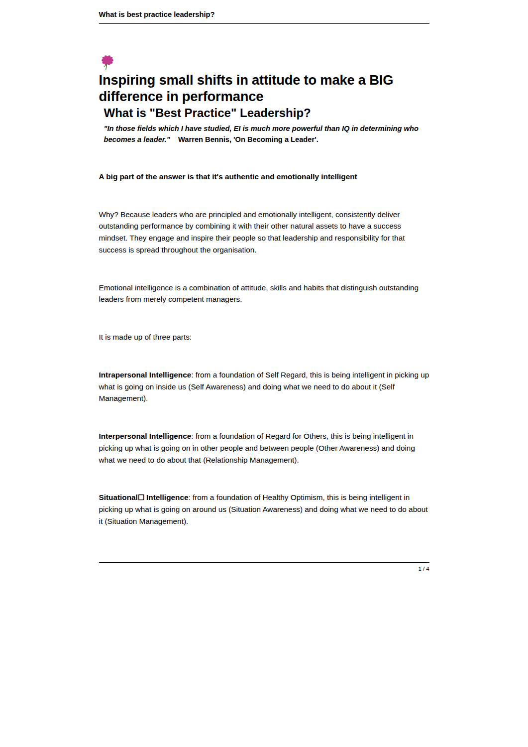What is best practice leadership?
Inspiring small shifts in attitude to make a BIG difference in performance
What is "Best Practice" Leadership?
"In those fields which I have studied, EI is much more powerful than IQ in determining who becomes a leader." Warren Bennis, 'On Becoming a Leader'.
A big part of the answer is that it's authentic and emotionally intelligent
Why? Because leaders who are principled and emotionally intelligent, consistently deliver outstanding performance by combining it with their other natural assets to have a success mindset. They engage and inspire their people so that leadership and responsibility for that success is spread throughout the organisation.
Emotional intelligence is a combination of attitude, skills and habits that distinguish outstanding leaders from merely competent managers.
It is made up of three parts:
Intrapersonal Intelligence: from a foundation of Self Regard, this is being intelligent in picking up what is going on inside us (Self Awareness) and doing what we need to do about it (Self Management).
Interpersonal Intelligence: from a foundation of Regard for Others, this is being intelligent in picking up what is going on in other people and between people (Other Awareness) and doing what we need to do about that (Relationship Management).
Situational☐ Intelligence: from a foundation of Healthy Optimism, this is being intelligent in picking up what is going on around us (Situation Awareness) and doing what we need to do about it (Situation Management).
1 / 4